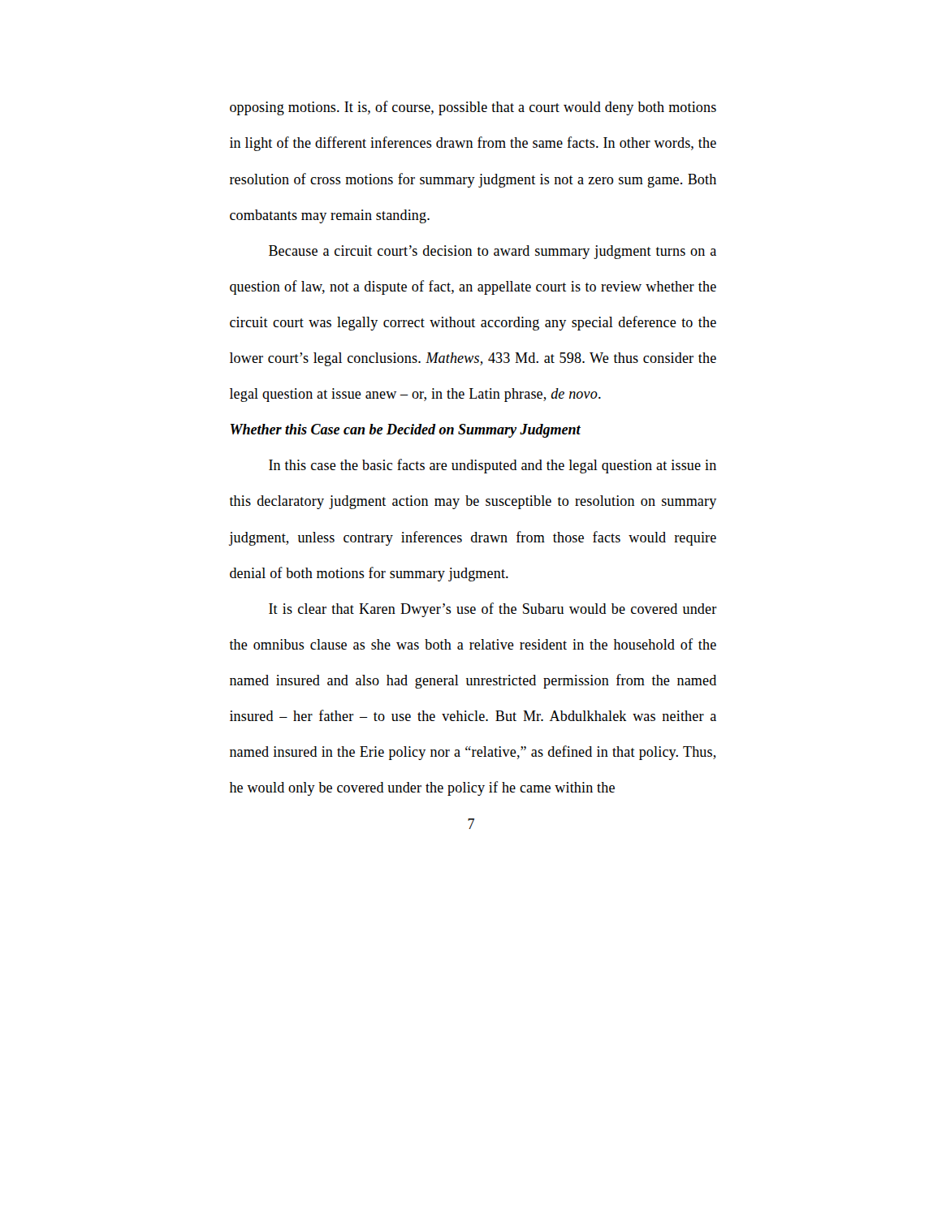opposing motions. It is, of course, possible that a court would deny both motions in light of the different inferences drawn from the same facts. In other words, the resolution of cross motions for summary judgment is not a zero sum game. Both combatants may remain standing.
Because a circuit court’s decision to award summary judgment turns on a question of law, not a dispute of fact, an appellate court is to review whether the circuit court was legally correct without according any special deference to the lower court’s legal conclusions. Mathews, 433 Md. at 598. We thus consider the legal question at issue anew – or, in the Latin phrase, de novo.
Whether this Case can be Decided on Summary Judgment
In this case the basic facts are undisputed and the legal question at issue in this declaratory judgment action may be susceptible to resolution on summary judgment, unless contrary inferences drawn from those facts would require denial of both motions for summary judgment.
It is clear that Karen Dwyer’s use of the Subaru would be covered under the omnibus clause as she was both a relative resident in the household of the named insured and also had general unrestricted permission from the named insured – her father – to use the vehicle. But Mr. Abdulkhalek was neither a named insured in the Erie policy nor a “relative,” as defined in that policy. Thus, he would only be covered under the policy if he came within the
7